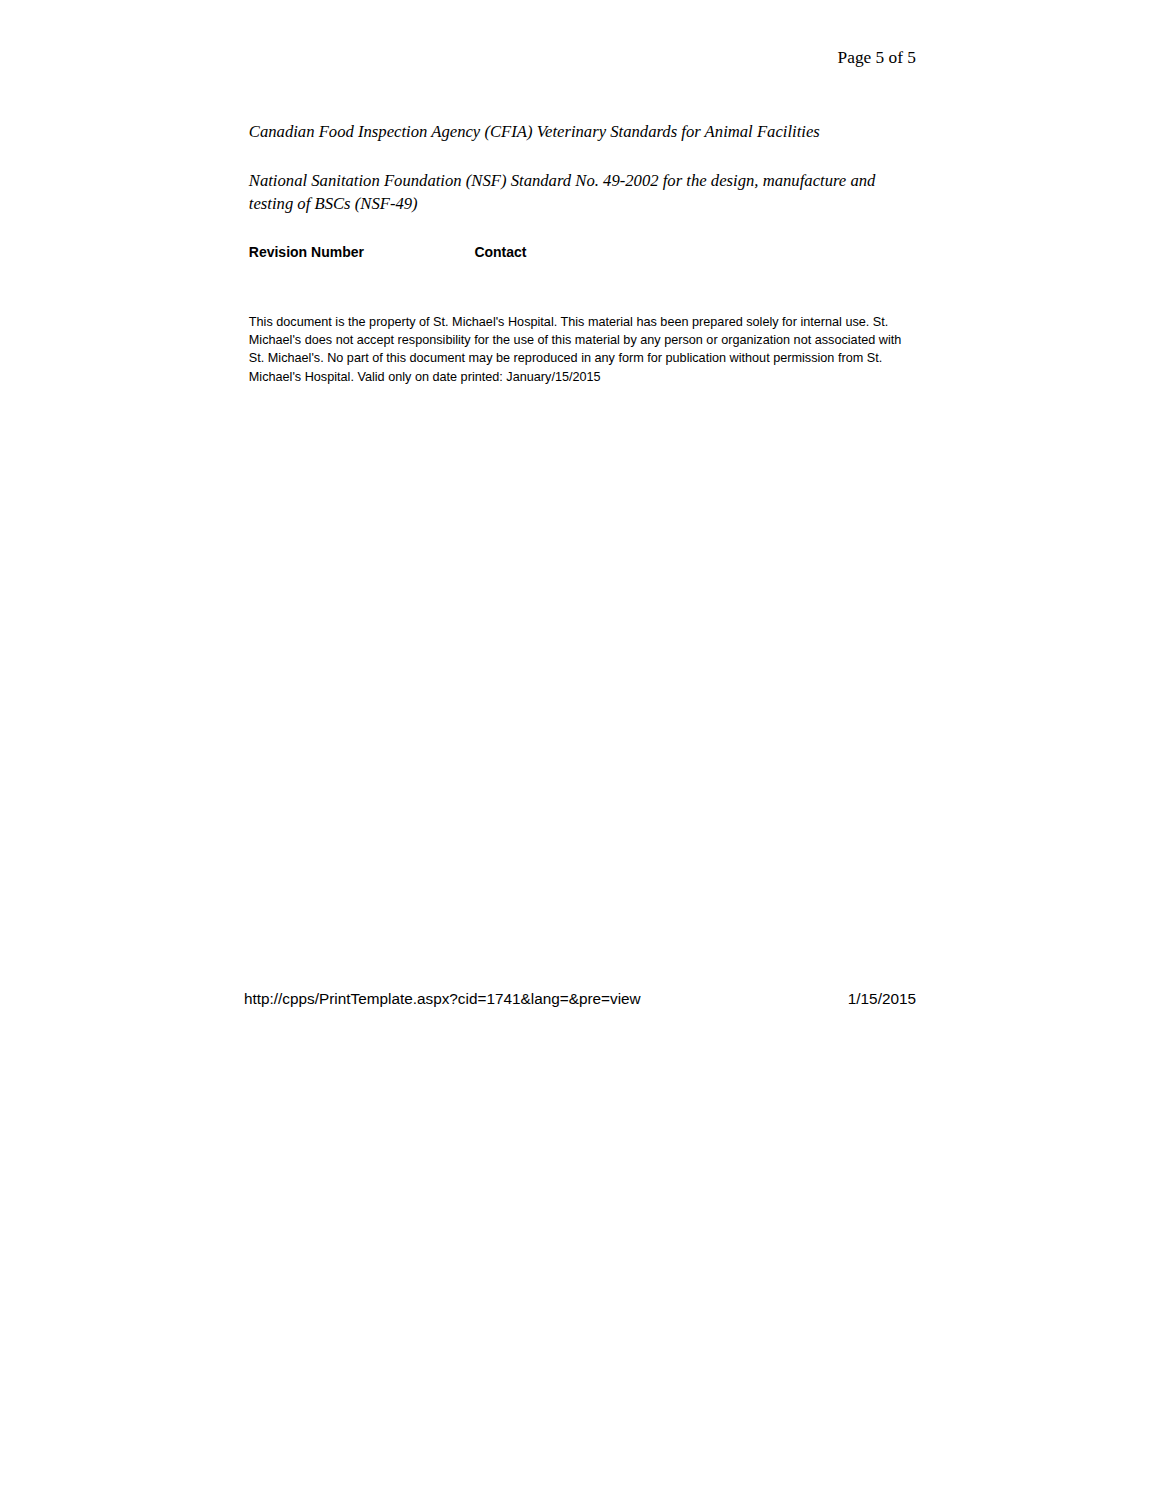Page 5 of 5
Canadian Food Inspection Agency (CFIA) Veterinary Standards for Animal Facilities
National Sanitation Foundation (NSF) Standard No. 49-2002 for the design, manufacture and testing of BSCs (NSF-49)
Revision Number Contact
This document is the property of St. Michael's Hospital. This material has been prepared solely for internal use. St. Michael's does not accept responsibility for the use of this material by any person or organization not associated with St. Michael's. No part of this document may be reproduced in any form for publication without permission from St. Michael's Hospital. Valid only on date printed: January/15/2015
http://cpps/PrintTemplate.aspx?cid=1741&lang=&pre=view 1/15/2015